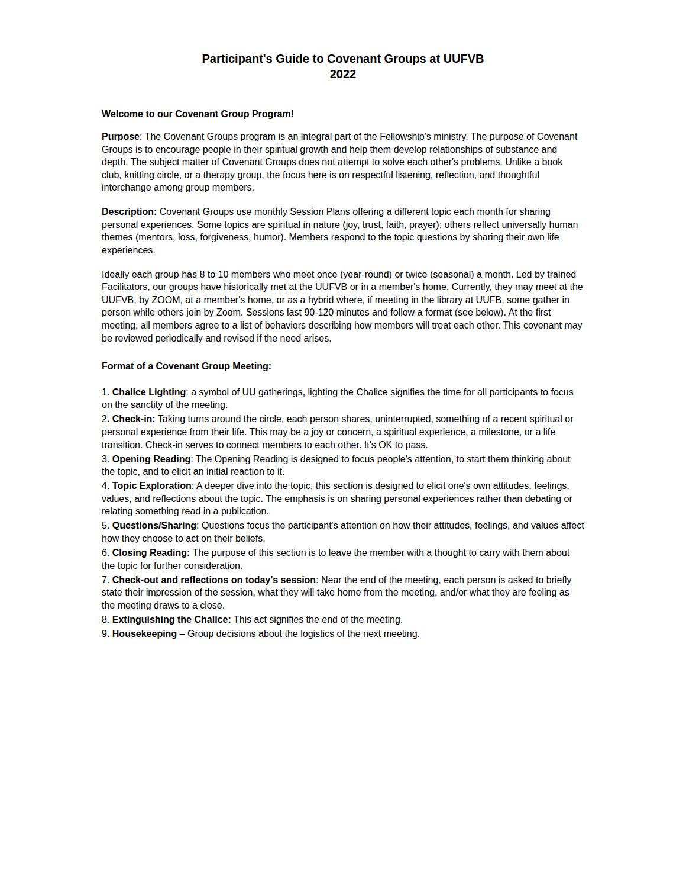Participant's Guide to Covenant Groups at UUFVB
2022
Welcome to our Covenant Group Program!
Purpose: The Covenant Groups program is an integral part of the Fellowship's ministry. The purpose of Covenant Groups is to encourage people in their spiritual growth and help them develop relationships of substance and depth. The subject matter of Covenant Groups does not attempt to solve each other's problems. Unlike a book club, knitting circle, or a therapy group, the focus here is on respectful listening, reflection, and thoughtful interchange among group members.
Description: Covenant Groups use monthly Session Plans offering a different topic each month for sharing personal experiences. Some topics are spiritual in nature (joy, trust, faith, prayer); others reflect universally human themes (mentors, loss, forgiveness, humor). Members respond to the topic questions by sharing their own life experiences.
Ideally each group has 8 to 10 members who meet once (year-round) or twice (seasonal) a month. Led by trained Facilitators, our groups have historically met at the UUFVB or in a member's home. Currently, they may meet at the UUFVB, by ZOOM, at a member's home, or as a hybrid where, if meeting in the library at UUFB, some gather in person while others join by Zoom. Sessions last 90-120 minutes and follow a format (see below). At the first meeting, all members agree to a list of behaviors describing how members will treat each other. This covenant may be reviewed periodically and revised if the need arises.
Format of a Covenant Group Meeting:
1. Chalice Lighting: a symbol of UU gatherings, lighting the Chalice signifies the time for all participants to focus on the sanctity of the meeting.
2. Check-in: Taking turns around the circle, each person shares, uninterrupted, something of a recent spiritual or personal experience from their life. This may be a joy or concern, a spiritual experience, a milestone, or a life transition. Check-in serves to connect members to each other. It's OK to pass.
3. Opening Reading: The Opening Reading is designed to focus people's attention, to start them thinking about the topic, and to elicit an initial reaction to it.
4. Topic Exploration: A deeper dive into the topic, this section is designed to elicit one's own attitudes, feelings, values, and reflections about the topic. The emphasis is on sharing personal experiences rather than debating or relating something read in a publication.
5. Questions/Sharing: Questions focus the participant's attention on how their attitudes, feelings, and values affect how they choose to act on their beliefs.
6. Closing Reading: The purpose of this section is to leave the member with a thought to carry with them about the topic for further consideration.
7. Check-out and reflections on today's session: Near the end of the meeting, each person is asked to briefly state their impression of the session, what they will take home from the meeting, and/or what they are feeling as the meeting draws to a close.
8. Extinguishing the Chalice: This act signifies the end of the meeting.
9. Housekeeping – Group decisions about the logistics of the next meeting.